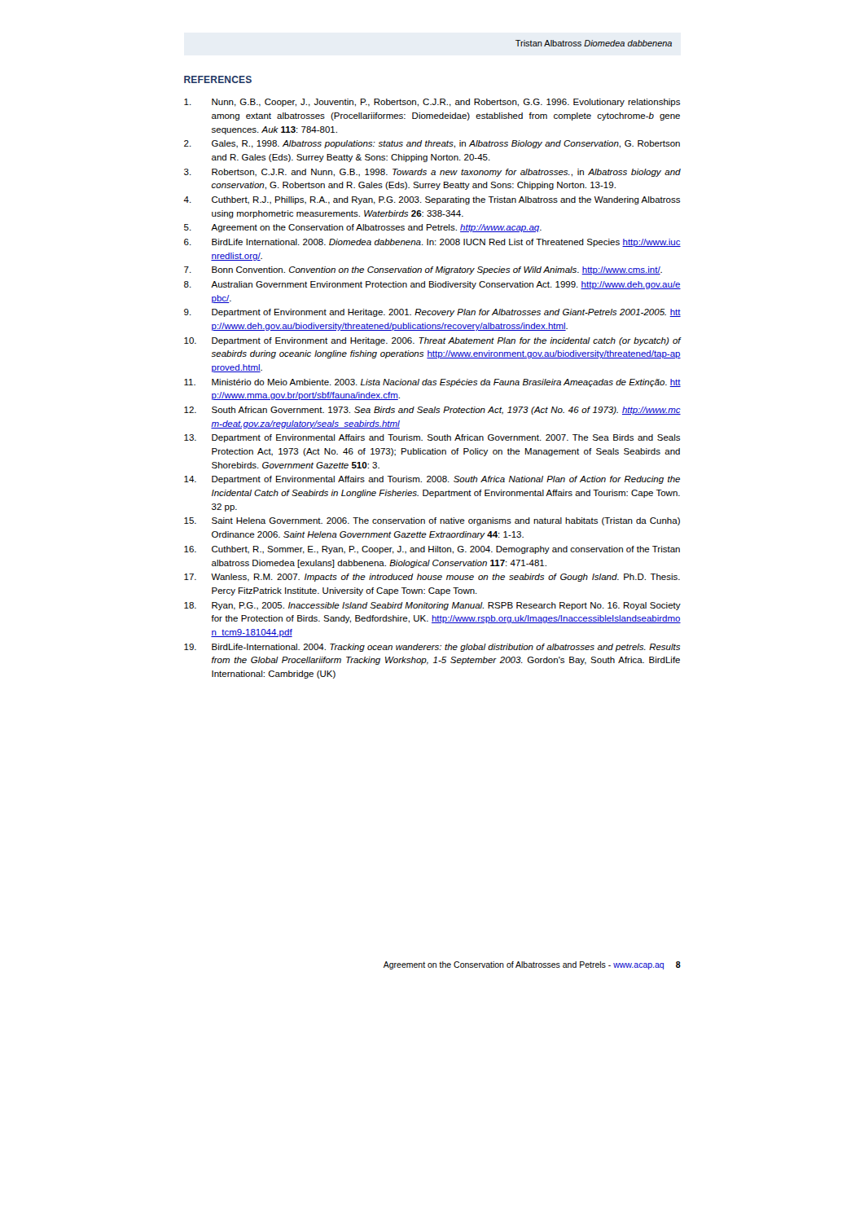Tristan Albatross Diomedea dabbenena
REFERENCES
1. Nunn, G.B., Cooper, J., Jouventin, P., Robertson, C.J.R., and Robertson, G.G. 1996. Evolutionary relationships among extant albatrosses (Procellariiformes: Diomedeidae) established from complete cytochrome-b gene sequences. Auk 113: 784-801.
2. Gales, R., 1998. Albatross populations: status and threats, in Albatross Biology and Conservation, G. Robertson and R. Gales (Eds). Surrey Beatty & Sons: Chipping Norton. 20-45.
3. Robertson, C.J.R. and Nunn, G.B., 1998. Towards a new taxonomy for albatrosses., in Albatross biology and conservation, G. Robertson and R. Gales (Eds). Surrey Beatty and Sons: Chipping Norton. 13-19.
4. Cuthbert, R.J., Phillips, R.A., and Ryan, P.G. 2003. Separating the Tristan Albatross and the Wandering Albatross using morphometric measurements. Waterbirds 26: 338-344.
5. Agreement on the Conservation of Albatrosses and Petrels. http://www.acap.aq.
6. BirdLife International. 2008. Diomedea dabbenena. In: 2008 IUCN Red List of Threatened Species http://www.iucnredlist.org/.
7. Bonn Convention. Convention on the Conservation of Migratory Species of Wild Animals. http://www.cms.int/.
8. Australian Government Environment Protection and Biodiversity Conservation Act. 1999. http://www.deh.gov.au/epbc/.
9. Department of Environment and Heritage. 2001. Recovery Plan for Albatrosses and Giant-Petrels 2001-2005. http://www.deh.gov.au/biodiversity/threatened/publications/recovery/albatross/index.html.
10. Department of Environment and Heritage. 2006. Threat Abatement Plan for the incidental catch (or bycatch) of seabirds during oceanic longline fishing operations http://www.environment.gov.au/biodiversity/threatened/tap-approved.html.
11. Ministério do Meio Ambiente. 2003. Lista Nacional das Espécies da Fauna Brasileira Ameaçadas de Extinção. http://www.mma.gov.br/port/sbf/fauna/index.cfm.
12. South African Government. 1973. Sea Birds and Seals Protection Act, 1973 (Act No. 46 of 1973). http://www.mcm-deat.gov.za/regulatory/seals_seabirds.html
13. Department of Environmental Affairs and Tourism. South African Government. 2007. The Sea Birds and Seals Protection Act, 1973 (Act No. 46 of 1973); Publication of Policy on the Management of Seals Seabirds and Shorebirds. Government Gazette 510: 3.
14. Department of Environmental Affairs and Tourism. 2008. South Africa National Plan of Action for Reducing the Incidental Catch of Seabirds in Longline Fisheries. Department of Environmental Affairs and Tourism: Cape Town. 32 pp.
15. Saint Helena Government. 2006. The conservation of native organisms and natural habitats (Tristan da Cunha) Ordinance 2006. Saint Helena Government Gazette Extraordinary 44: 1-13.
16. Cuthbert, R., Sommer, E., Ryan, P., Cooper, J., and Hilton, G. 2004. Demography and conservation of the Tristan albatross Diomedea [exulans] dabbenena. Biological Conservation 117: 471-481.
17. Wanless, R.M. 2007. Impacts of the introduced house mouse on the seabirds of Gough Island. Ph.D. Thesis. Percy FitzPatrick Institute. University of Cape Town: Cape Town.
18. Ryan, P.G., 2005. Inaccessible Island Seabird Monitoring Manual. RSPB Research Report No. 16. Royal Society for the Protection of Birds. Sandy, Bedfordshire, UK. http://www.rspb.org.uk/Images/InaccessibleIslandseabirdmon_tcm9-181044.pdf
19. BirdLife-International. 2004. Tracking ocean wanderers: the global distribution of albatrosses and petrels. Results from the Global Procellariiform Tracking Workshop, 1-5 September 2003. Gordon's Bay, South Africa. BirdLife International: Cambridge (UK)
Agreement on the Conservation of Albatrosses and Petrels - www.acap.aq 8